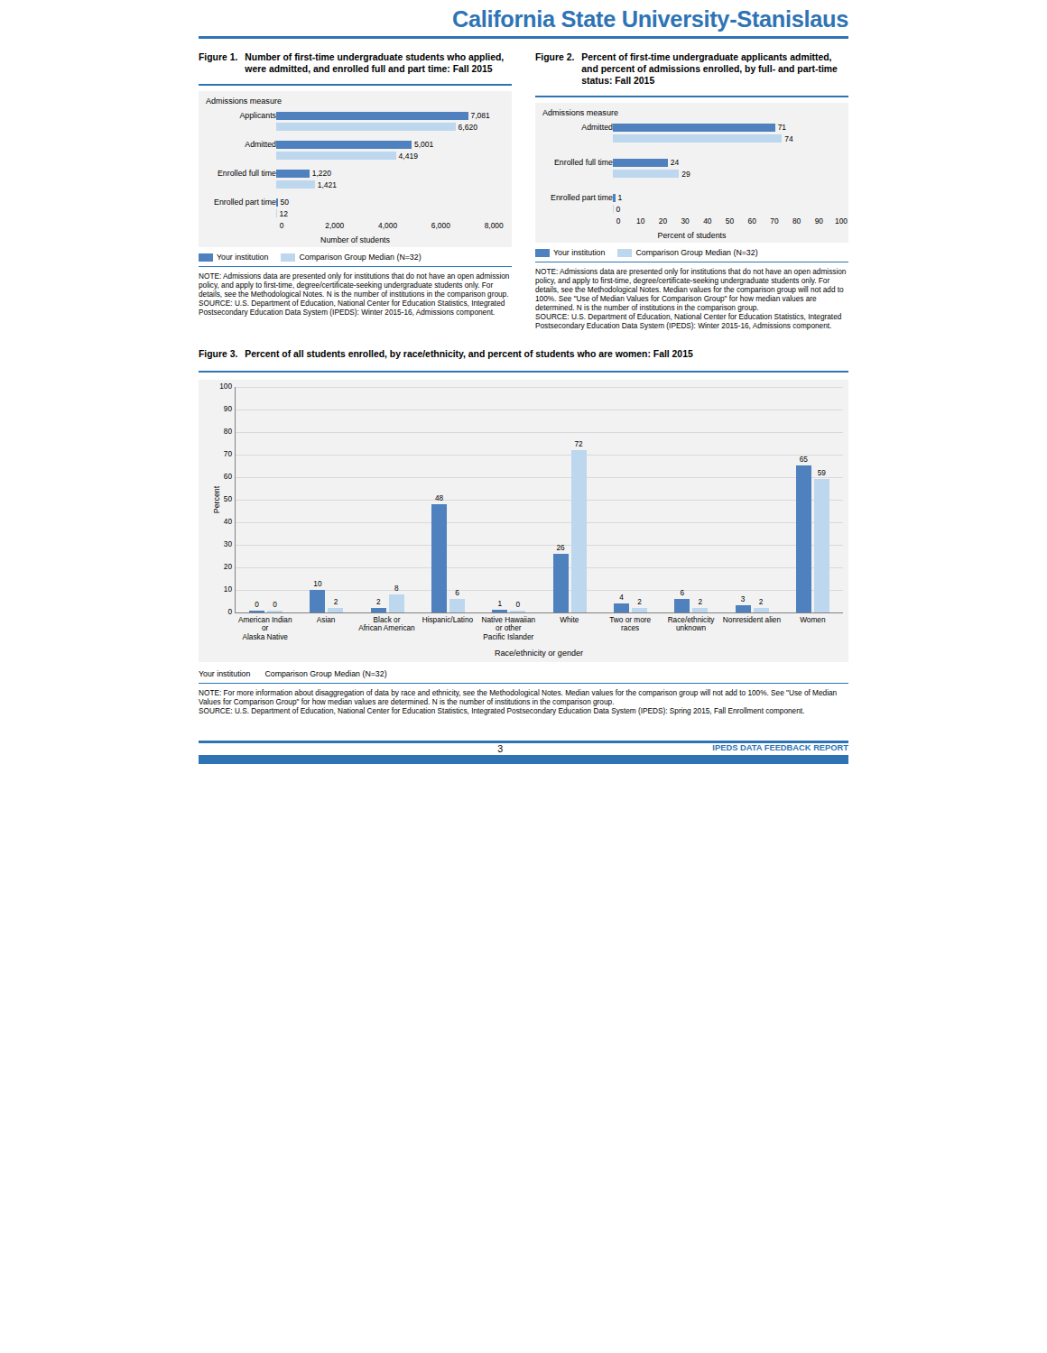California State University-Stanislaus
Figure 1. Number of first-time undergraduate students who applied, were admitted, and enrolled full and part time: Fall 2015
Admissions measure
| Applicants | 7,081 |
| | 6,620 |
| Admitted | 5,001 |
| | 4,419 |
| Enrolled full time | 1,220 |
| | 1,421 |
| Enrolled part time | 50 |
| | 12 |
0 2,000 4,000 6,000 8,000
Number of students
Your institution Comparison Group Median (N=32)
NOTE: Admissions data are presented only for institutions that do not have an open admission policy, and apply to first-time, degree/certificate-seeking undergraduate students only. For details, see the Methodological Notes. N is the number of institutions in the comparison group.
SOURCE: U.S. Department of Education, National Center for Education Statistics, Integrated Postsecondary Education Data System (IPEDS): Winter 2015-16, Admissions component.
Figure 2. Percent of first-time undergraduate applicants admitted, and percent of admissions enrolled, by full- and part-time status: Fall 2015
Admissions measure
| Admitted | 71 |
| | 74 |
| Enrolled full time | 24 |
| | 29 |
| Enrolled part time | 1 |
| | 0 |
0 10 20 30 40 50 60 70 80 90 100
Percent of students
Your institution Comparison Group Median (N=32)
NOTE: Admissions data are presented only for institutions that do not have an open admission policy, and apply to first-time, degree/certificate-seeking undergraduate students only. For details, see the Methodological Notes. Median values for the comparison group will not add to 100%. See "Use of Median Values for Comparison Group" for how median values are determined. N is the number of institutions in the comparison group.
SOURCE: U.S. Department of Education, National Center for Education Statistics, Integrated Postsecondary Education Data System (IPEDS): Winter 2015-16, Admissions component.
Figure 3. Percent of all students enrolled, by race/ethnicity, and percent of students who are women: Fall 2015
Percent
100
90
80
70
60
50
40
30
20
10 0
0
0
10
2
2
8
48
6
1
0
26
72
4
2
6
2
3
2
65
59
American Indian or
Alaska Native
Asian
Black or
African American
Hispanic/Latino
Native Hawaiian
or other
Pacific Islander
White
Two or more races
Race/ethnicity
unknown
Nonresident alien
Women
Race/ethnicity or gender
Your institution Comparison Group Median (N=32)
NOTE: For more information about disaggregation of data by race and ethnicity, see the Methodological Notes. Median values for the comparison group will not add to 100%. See "Use of Median Values for Comparison Group" for how median values are determined. N is the number of institutions in the comparison group.
SOURCE: U.S. Department of Education, National Center for Education Statistics, Integrated Postsecondary Education Data System (IPEDS): Spring 2015, Fall Enrollment component.
3 IPEDS DATA FEEDBACK REPORT